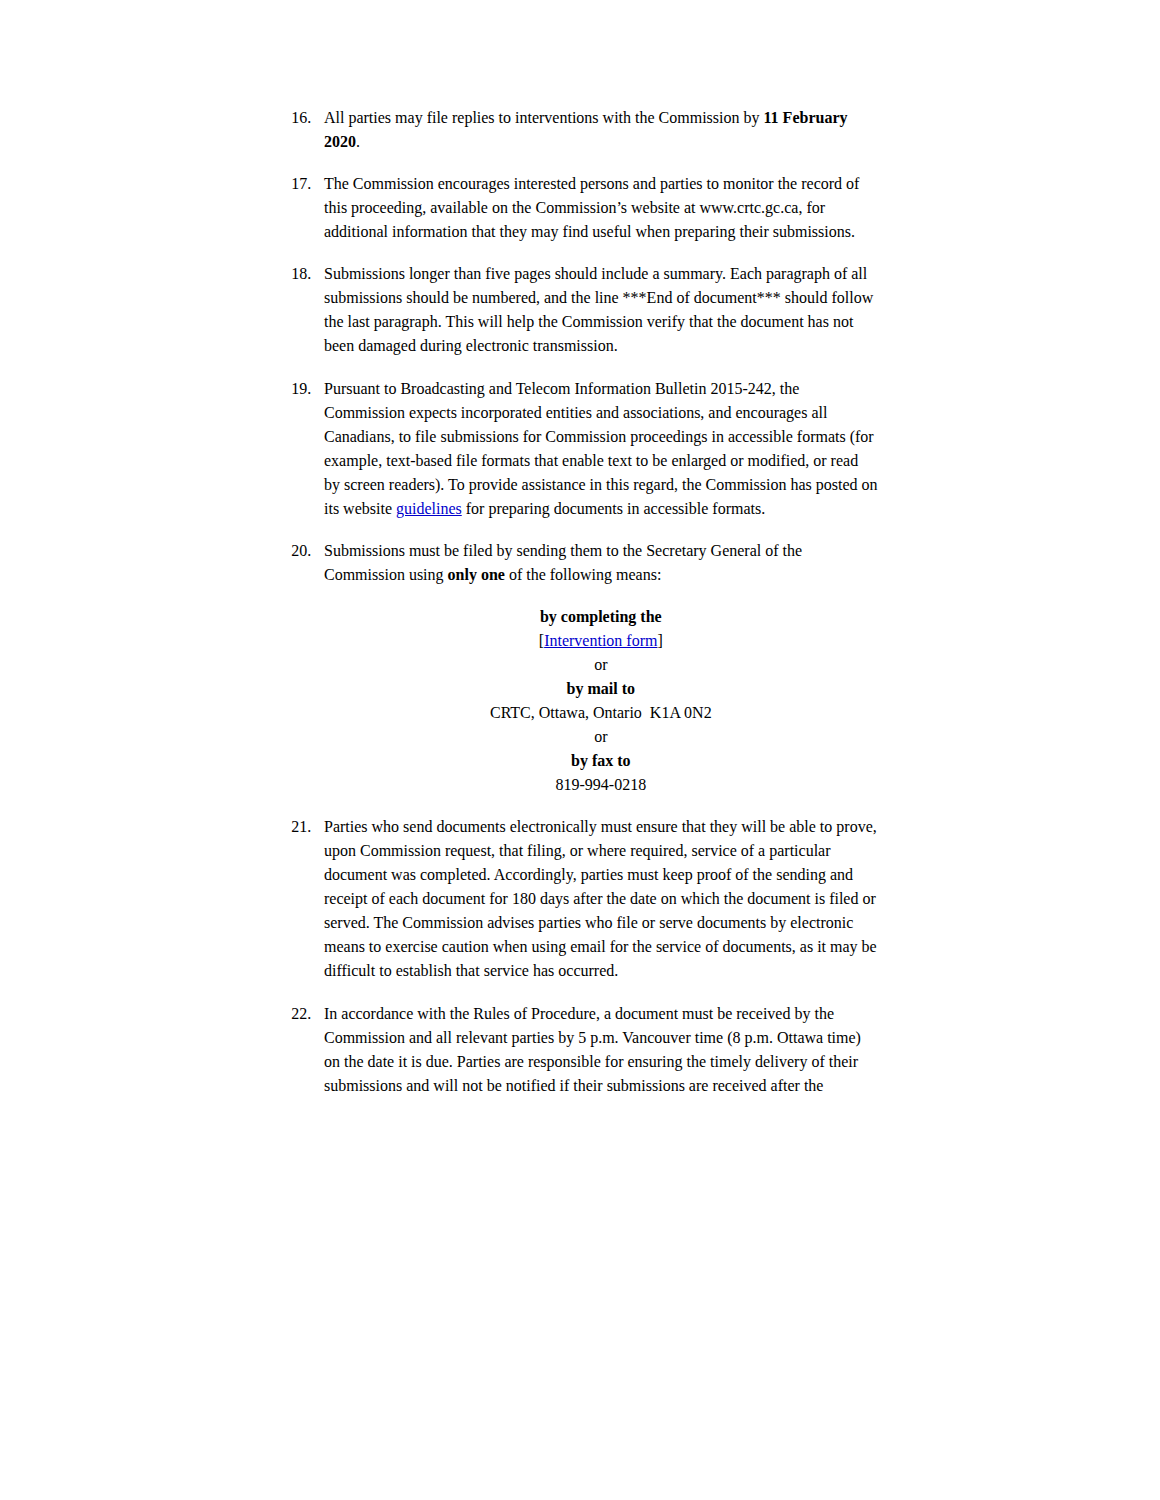All parties may file replies to interventions with the Commission by 11 February 2020.
The Commission encourages interested persons and parties to monitor the record of this proceeding, available on the Commission’s website at www.crtc.gc.ca, for additional information that they may find useful when preparing their submissions.
Submissions longer than five pages should include a summary. Each paragraph of all submissions should be numbered, and the line ***End of document*** should follow the last paragraph. This will help the Commission verify that the document has not been damaged during electronic transmission.
Pursuant to Broadcasting and Telecom Information Bulletin 2015-242, the Commission expects incorporated entities and associations, and encourages all Canadians, to file submissions for Commission proceedings in accessible formats (for example, text-based file formats that enable text to be enlarged or modified, or read by screen readers). To provide assistance in this regard, the Commission has posted on its website guidelines for preparing documents in accessible formats.
Submissions must be filed by sending them to the Secretary General of the Commission using only one of the following means:
by completing the
[Intervention form]
or
by mail to
CRTC, Ottawa, Ontario K1A 0N2
or
by fax to
819-994-0218
Parties who send documents electronically must ensure that they will be able to prove, upon Commission request, that filing, or where required, service of a particular document was completed. Accordingly, parties must keep proof of the sending and receipt of each document for 180 days after the date on which the document is filed or served. The Commission advises parties who file or serve documents by electronic means to exercise caution when using email for the service of documents, as it may be difficult to establish that service has occurred.
In accordance with the Rules of Procedure, a document must be received by the Commission and all relevant parties by 5 p.m. Vancouver time (8 p.m. Ottawa time) on the date it is due. Parties are responsible for ensuring the timely delivery of their submissions and will not be notified if their submissions are received after the